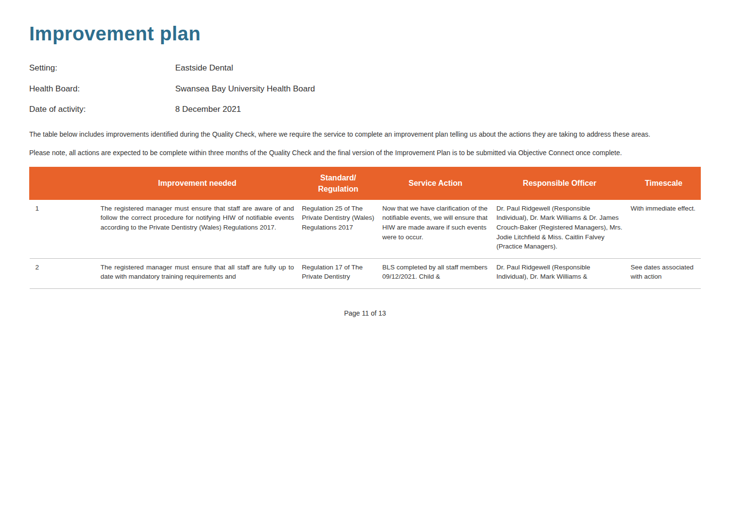Improvement plan
Setting:
Eastside Dental
Health Board:
Swansea Bay University Health Board
Date of activity:
8 December 2021
The table below includes improvements identified during the Quality Check, where we require the service to complete an improvement plan telling us about the actions they are taking to address these areas.
Please note, all actions are expected to be complete within three months of the Quality Check and the final version of the Improvement Plan is to be submitted via Objective Connect once complete.
| | Improvement needed | Standard/ Regulation | Service Action | Responsible Officer | Timescale |
| --- | --- | --- | --- | --- | --- |
| 1 | The registered manager must ensure that staff are aware of and follow the correct procedure for notifying HIW of notifiable events according to the Private Dentistry (Wales) Regulations 2017. | Regulation 25 of The Private Dentistry (Wales) Regulations 2017 | Now that we have clarification of the notifiable events, we will ensure that HIW are made aware if such events were to occur. | Dr. Paul Ridgewell (Responsible Individual), Dr. Mark Williams & Dr. James Crouch-Baker (Registered Managers), Mrs. Jodie Litchfield & Miss. Caitlin Falvey (Practice Managers). | With immediate effect. |
| 2 | The registered manager must ensure that all staff are fully up to date with mandatory training requirements and | Regulation 17 of The Private Dentistry | BLS completed by all staff members 09/12/2021. Child & | Dr. Paul Ridgewell (Responsible Individual), Dr. Mark Williams & | See dates associated with action |
Page 11 of 13